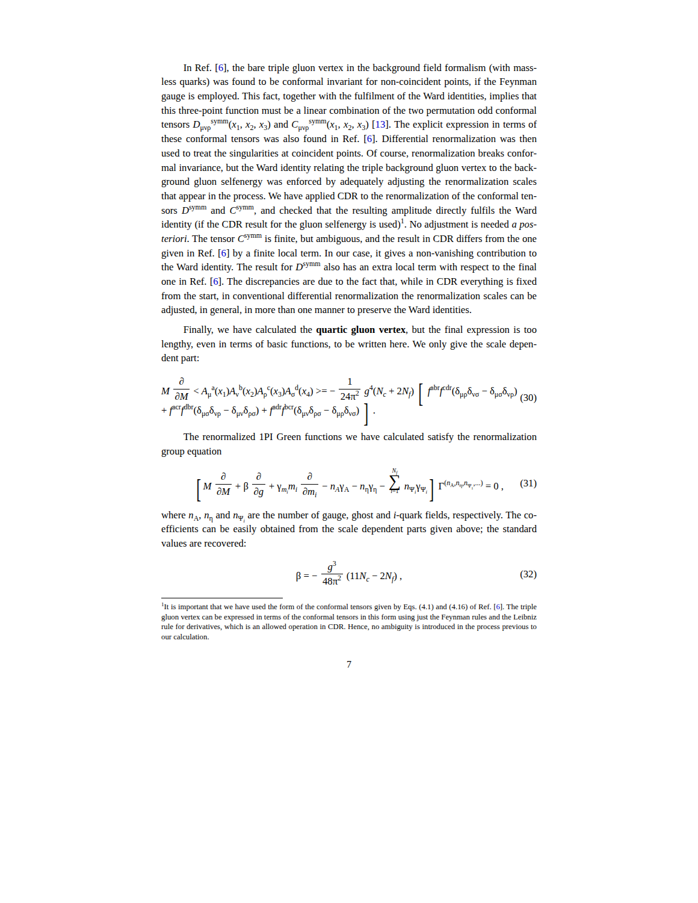In Ref. [6], the bare triple gluon vertex in the background field formalism (with massless quarks) was found to be conformal invariant for non-coincident points, if the Feynman gauge is employed. This fact, together with the fulfilment of the Ward identities, implies that this three-point function must be a linear combination of the two permutation odd conformal tensors Dμνρsymm(x1, x2, x3) and Cμνρsymm(x1, x2, x3) [13]. The explicit expression in terms of these conformal tensors was also found in Ref. [6]. Differential renormalization was then used to treat the singularities at coincident points. Of course, renormalization breaks conformal invariance, but the Ward identity relating the triple background gluon vertex to the background gluon selfenergy was enforced by adequately adjusting the renormalization scales that appear in the process. We have applied CDR to the renormalization of the conformal tensors Dsymm and Csymm, and checked that the resulting amplitude directly fulfils the Ward identity (if the CDR result for the gluon selfenergy is used)1. No adjustment is needed a posteriori. The tensor Csymm is finite, but ambiguous, and the result in CDR differs from the one given in Ref. [6] by a finite local term. In our case, it gives a non-vanishing contribution to the Ward identity. The result for Dsymm also has an extra local term with respect to the final one in Ref. [6]. The discrepancies are due to the fact that, while in CDR everything is fixed from the start, in conventional differential renormalization the renormalization scales can be adjusted, in general, in more than one manner to preserve the Ward identities.
Finally, we have calculated the quartic gluon vertex, but the final expression is too lengthy, even in terms of basic functions, to be written here. We only give the scale dependent part:
M ∂∂M < Aμa(x1)Aνb(x2)Aρc(x3)Aσd(x4) >= − 124π2 g4(Nc + 2Nf) [ fabrfcdr(δμρδνσ − δμσδνρ) + facrfdbr(δμσδνρ − δμνδρσ) + fadrfbcr(δμνδρσ − δμρδνσ) ] .
(30)
The renormalized 1PI Green functions we have calculated satisfy the renormalization group equation
[M ∂∂M + β ∂∂g + γmimi ∂∂mi − nAγA − nηγη − Nf∑i=1 nΨiγΨi] Γ(nA,nη,nΨ1,...) = 0 ,
(31)
where nA, nη and nΨi are the number of gauge, ghost and i-quark fields, respectively. The coefficients can be easily obtained from the scale dependent parts given above; the standard values are recovered:
β = − g348π2 (11Nc − 2Nf) ,
(32)
1It is important that we have used the form of the conformal tensors given by Eqs. (4.1) and (4.16) of Ref. [6]. The triple gluon vertex can be expressed in terms of the conformal tensors in this form using just the Feynman rules and the Leibniz rule for derivatives, which is an allowed operation in CDR. Hence, no ambiguity is introduced in the process previous to our calculation.
7